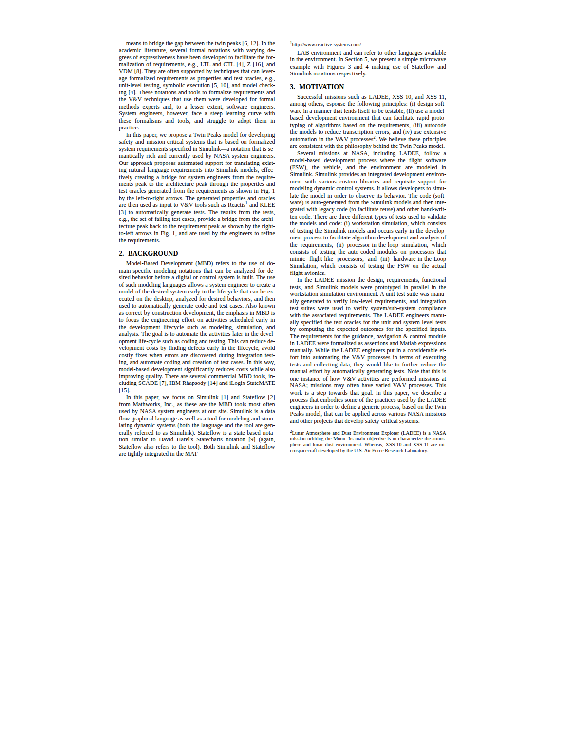means to bridge the gap between the twin peaks [6, 12]. In the academic literature, several formal notations with varying degrees of expressiveness have been developed to facilitate the formalization of requirements, e.g., LTL and CTL [4], Z [16], and VDM [8]. They are often supported by techniques that can leverage formalized requirements as properties and test oracles, e.g., unit-level testing, symbolic execution [5, 10], and model checking [4]. These notations and tools to formalize requirements and the V&V techniques that use them were developed for formal methods experts and, to a lesser extent, software engineers. System engineers, however, face a steep learning curve with these formalisms and tools, and struggle to adopt them in practice.
In this paper, we propose a Twin Peaks model for developing safety and mission-critical systems that is based on formalized system requirements specified in Simulink—a notation that is semantically rich and currently used by NASA system engineers. Our approach proposes automated support for translating existing natural language requirements into Simulink models, effectively creating a bridge for system engineers from the requirements peak to the architecture peak through the properties and test oracles generated from the requirements as shown in Fig. 1 by the left-to-right arrows. The generated properties and oracles are then used as input to V&V tools such as Reactis1 and KLEE [3] to automatically generate tests. The results from the tests, e.g., the set of failing test cases, provide a bridge from the architecture peak back to the requirement peak as shown by the right-to-left arrows in Fig. 1, and are used by the engineers to refine the requirements.
2. BACKGROUND
Model-Based Development (MBD) refers to the use of domain-specific modeling notations that can be analyzed for desired behavior before a digital or control system is built. The use of such modeling languages allows a system engineer to create a model of the desired system early in the lifecycle that can be executed on the desktop, analyzed for desired behaviors, and then used to automatically generate code and test cases. Also known as correct-by-construction development, the emphasis in MBD is to focus the engineering effort on activities scheduled early in the development lifecycle such as modeling, simulation, and analysis. The goal is to automate the activities later in the development life-cycle such as coding and testing. This can reduce development costs by finding defects early in the lifecycle, avoid costly fixes when errors are discovered during integration testing, and automate coding and creation of test cases. In this way, model-based development significantly reduces costs while also improving quality. There are several commercial MBD tools, including SCADE [7], IBM Rhapsody [14] and iLogix StateMATE [15].
In this paper, we focus on Simulink [1] and Stateflow [2] from Mathworks, Inc., as these are the MBD tools most often used by NASA system engineers at our site. Simulink is a data flow graphical language as well as a tool for modeling and simulating dynamic systems (both the language and the tool are generally referred to as Simulink). Stateflow is a state-based notation similar to David Harel's Statecharts notation [9] (again, Stateflow also refers to the tool). Both Simulink and Stateflow are tightly integrated in the MAT-
1http://www.reactive-systems.com/
LAB environment and can refer to other languages available in the environment. In Section 5, we present a simple microwave example with Figures 3 and 4 making use of Stateflow and Simulink notations respectively.
3. MOTIVATION
Successful missions such as LADEE, XSS-10, and XSS-11, among others, espouse the following principles: (i) design software in a manner that lends itself to be testable, (ii) use a model-based development environment that can facilitate rapid prototyping of algorithms based on the requirements, (iii) autocode the models to reduce transcription errors, and (iv) use extensive automation in the V&V processes2. We believe these principles are consistent with the philosophy behind the Twin Peaks model.
Several missions at NASA, including LADEE, follow a model-based development process where the flight software (FSW), the vehicle, and the environment are modeled in Simulink. Simulink provides an integrated development environment with various custom libraries and requisite support for modeling dynamic control systems. It allows developers to simulate the model in order to observe its behavior. The code (software) is auto-generated from the Simulink models and then integrated with legacy code (to facilitate reuse) and other hand-written code. There are three different types of tests used to validate the models and code: (i) workstation simulation, which consists of testing the Simulink models and occurs early in the development process to facilitate algorithm development and analysis of the requirements, (ii) processor-in-the-loop simulation, which consists of testing the auto-coded modules on processors that mimic flight-like processors, and (iii) hardware-in-the-Loop Simulation, which consists of testing the FSW on the actual flight avionics.
In the LADEE mission the design, requirements, functional tests, and Simulink models were prototyped in parallel in the workstation simulation environment. A unit test suite was manually generated to verify low-level requirements, and integration test suites were used to verify system/sub-system compliance with the associated requirements. The LADEE engineers manually specified the test oracles for the unit and system level tests by computing the expected outcomes for the specified inputs. The requirements for the guidance, navigation & control module in LADEE were formalized as assertions and Matlab expressions manually. While the LADEE engineers put in a considerable effort into automating the V&V processes in terms of executing tests and collecting data, they would like to further reduce the manual effort by automatically generating tests. Note that this is one instance of how V&V activities are performed missions at NASA; missions may often have varied V&V processes. This work is a step towards that goal. In this paper, we describe a process that embodies some of the practices used by the LADEE engineers in order to define a generic process, based on the Twin Peaks model, that can be applied across various NASA missions and other projects that develop safety-critical systems.
2Lunar Atmosphere and Dust Environment Explorer (LADEE) is a NASA mission orbiting the Moon. Its main objective is to characterize the atmosphere and lunar dust environment. Whereas, XSS-10 and XSS-11 are microspacecraft developed by the U.S. Air Force Research Laboratory.